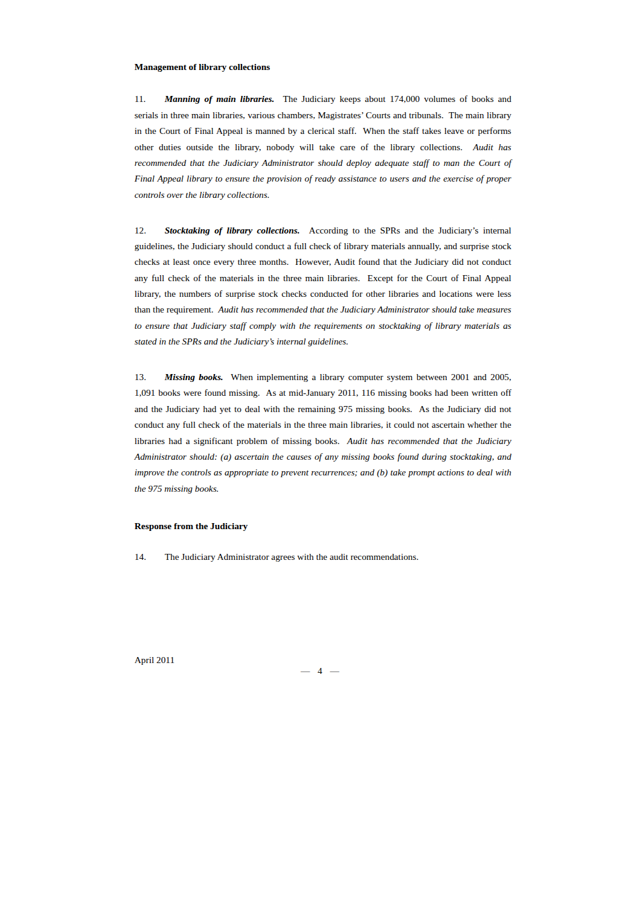Management of library collections
11. Manning of main libraries. The Judiciary keeps about 174,000 volumes of books and serials in three main libraries, various chambers, Magistrates’ Courts and tribunals. The main library in the Court of Final Appeal is manned by a clerical staff. When the staff takes leave or performs other duties outside the library, nobody will take care of the library collections. Audit has recommended that the Judiciary Administrator should deploy adequate staff to man the Court of Final Appeal library to ensure the provision of ready assistance to users and the exercise of proper controls over the library collections.
12. Stocktaking of library collections. According to the SPRs and the Judiciary’s internal guidelines, the Judiciary should conduct a full check of library materials annually, and surprise stock checks at least once every three months. However, Audit found that the Judiciary did not conduct any full check of the materials in the three main libraries. Except for the Court of Final Appeal library, the numbers of surprise stock checks conducted for other libraries and locations were less than the requirement. Audit has recommended that the Judiciary Administrator should take measures to ensure that Judiciary staff comply with the requirements on stocktaking of library materials as stated in the SPRs and the Judiciary’s internal guidelines.
13. Missing books. When implementing a library computer system between 2001 and 2005, 1,091 books were found missing. As at mid-January 2011, 116 missing books had been written off and the Judiciary had yet to deal with the remaining 975 missing books. As the Judiciary did not conduct any full check of the materials in the three main libraries, it could not ascertain whether the libraries had a significant problem of missing books. Audit has recommended that the Judiciary Administrator should: (a) ascertain the causes of any missing books found during stocktaking, and improve the controls as appropriate to prevent recurrences; and (b) take prompt actions to deal with the 975 missing books.
Response from the Judiciary
14. The Judiciary Administrator agrees with the audit recommendations.
April 2011
— 4 —